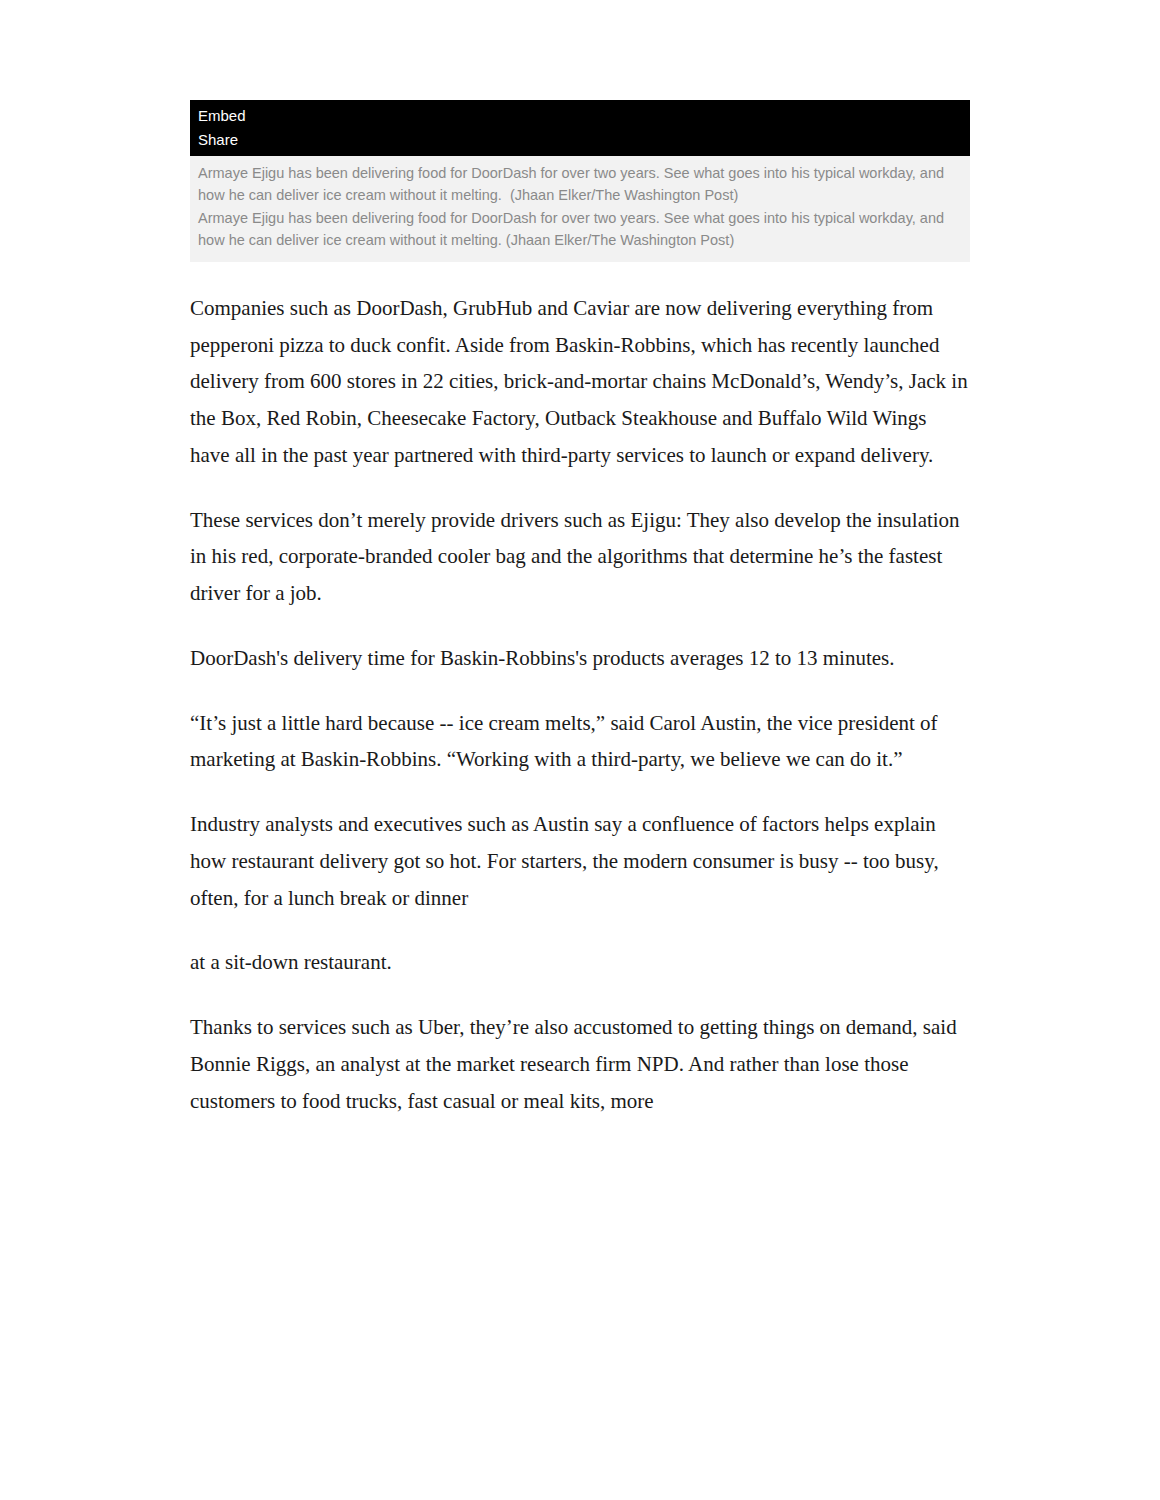Embed
Share
Armaye Ejigu has been delivering food for DoorDash for over two years. See what goes into his typical workday, and how he can deliver ice cream without it melting. (Jhaan Elker/The Washington Post)
Armaye Ejigu has been delivering food for DoorDash for over two years. See what goes into his typical workday, and how he can deliver ice cream without it melting. (Jhaan Elker/The Washington Post)
Companies such as DoorDash, GrubHub and Caviar are now delivering everything from pepperoni pizza to duck confit. Aside from Baskin-Robbins, which has recently launched delivery from 600 stores in 22 cities, brick-and-mortar chains McDonald’s, Wendy’s, Jack in the Box, Red Robin, Cheesecake Factory, Outback Steakhouse and Buffalo Wild Wings have all in the past year partnered with third-party services to launch or expand delivery.
These services don’t merely provide drivers such as Ejigu: They also develop the insulation in his red, corporate-branded cooler bag and the algorithms that determine he’s the fastest driver for a job.
DoorDash's delivery time for Baskin-Robbins's products averages 12 to 13 minutes.
“It’s just a little hard because -- ice cream melts,” said Carol Austin, the vice president of marketing at Baskin-Robbins. “Working with a third-party, we believe we can do it.”
Industry analysts and executives such as Austin say a confluence of factors helps explain how restaurant delivery got so hot. For starters, the modern consumer is busy -- too busy, often, for a lunch break or dinner
at a sit-down restaurant.
Thanks to services such as Uber, they’re also accustomed to getting things on demand, said Bonnie Riggs, an analyst at the market research firm NPD. And rather than lose those customers to food trucks, fast casual or meal kits, more